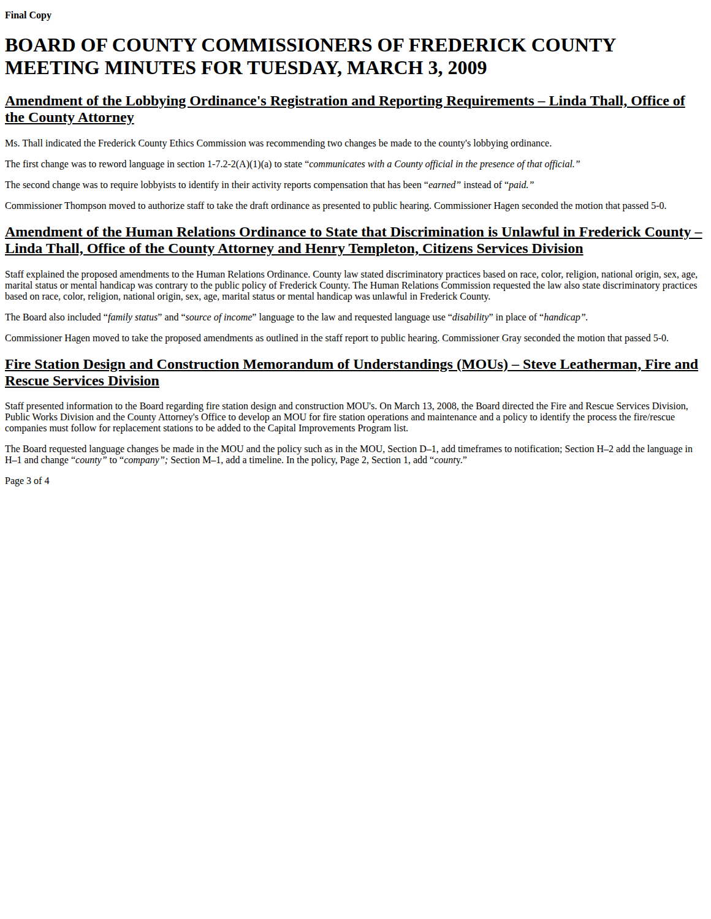Final Copy
BOARD OF COUNTY COMMISSIONERS OF FREDERICK COUNTY MEETING MINUTES FOR TUESDAY, MARCH 3, 2009
Amendment of the Lobbying Ordinance's Registration and Reporting Requirements – Linda Thall, Office of the County Attorney
Ms. Thall indicated the Frederick County Ethics Commission was recommending two changes be made to the county's lobbying ordinance.
The first change was to reword language in section 1-7.2-2(A)(1)(a) to state “communicates with a County official in the presence of that official.”
The second change was to require lobbyists to identify in their activity reports compensation that has been “earned” instead of “paid.”
Commissioner Thompson moved to authorize staff to take the draft ordinance as presented to public hearing. Commissioner Hagen seconded the motion that passed 5-0.
Amendment of the Human Relations Ordinance to State that Discrimination is Unlawful in Frederick County – Linda Thall, Office of the County Attorney and Henry Templeton, Citizens Services Division
Staff explained the proposed amendments to the Human Relations Ordinance. County law stated discriminatory practices based on race, color, religion, national origin, sex, age, marital status or mental handicap was contrary to the public policy of Frederick County. The Human Relations Commission requested the law also state discriminatory practices based on race, color, religion, national origin, sex, age, marital status or mental handicap was unlawful in Frederick County.
The Board also included “family status” and “source of income” language to the law and requested language use “disability” in place of “handicap”.
Commissioner Hagen moved to take the proposed amendments as outlined in the staff report to public hearing. Commissioner Gray seconded the motion that passed 5-0.
Fire Station Design and Construction Memorandum of Understandings (MOUs) – Steve Leatherman, Fire and Rescue Services Division
Staff presented information to the Board regarding fire station design and construction MOU's. On March 13, 2008, the Board directed the Fire and Rescue Services Division, Public Works Division and the County Attorney's Office to develop an MOU for fire station operations and maintenance and a policy to identify the process the fire/rescue companies must follow for replacement stations to be added to the Capital Improvements Program list.
The Board requested language changes be made in the MOU and the policy such as in the MOU, Section D–1, add timeframes to notification; Section H–2 add the language in H–1 and change “county” to “company”; Section M–1, add a timeline. In the policy, Page 2, Section 1, add “county.”
Page 3 of 4